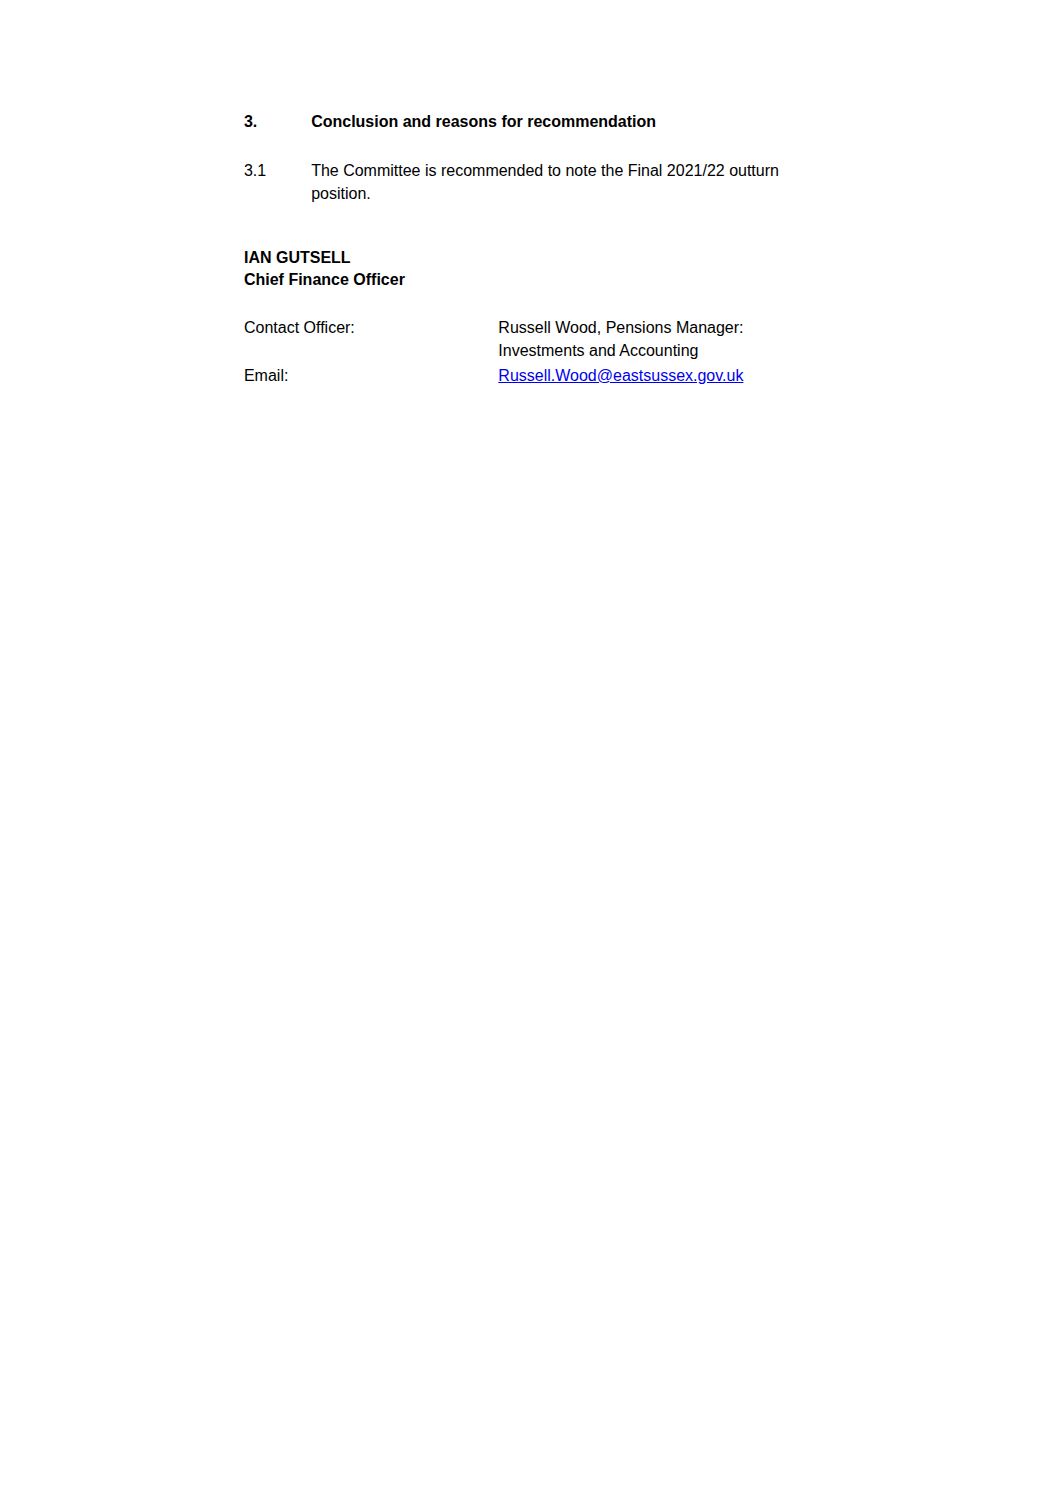3.
Conclusion and reasons for recommendation
3.1
The Committee is recommended to note the Final 2021/22 outturn position.
IAN GUTSELL
Chief Finance Officer
| Contact Officer: | Russell Wood, Pensions Manager: Investments and Accounting |
| Email: | Russell.Wood@eastsussex.gov.uk |